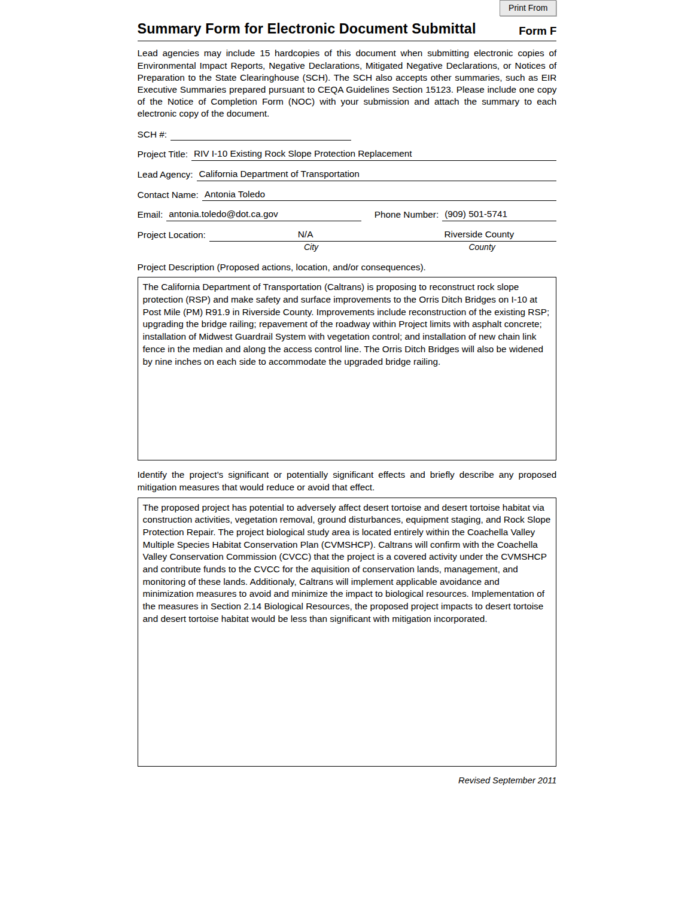Print From
Summary Form for Electronic Document Submittal
Form F
Lead agencies may include 15 hardcopies of this document when submitting electronic copies of Environmental Impact Reports, Negative Declarations, Mitigated Negative Declarations, or Notices of Preparation to the State Clearinghouse (SCH). The SCH also accepts other summaries, such as EIR Executive Summaries prepared pursuant to CEQA Guidelines Section 15123. Please include one copy of the Notice of Completion Form (NOC) with your submission and attach the summary to each electronic copy of the document.
SCH #:
Project Title: RIV I-10 Existing Rock Slope Protection Replacement
Lead Agency: California Department of Transportation
Contact Name: Antonia Toledo
Email: antonia.toledo@dot.ca.gov Phone Number: (909) 501-5741
Project Location: N/A Riverside County
City County
Project Description (Proposed actions, location, and/or consequences).
The California Department of Transportation (Caltrans) is proposing to reconstruct rock slope protection (RSP) and make safety and surface improvements to the Orris Ditch Bridges on I-10 at Post Mile (PM) R91.9 in Riverside County. Improvements include reconstruction of the existing RSP; upgrading the bridge railing; repavement of the roadway within Project limits with asphalt concrete; installation of Midwest Guardrail System with vegetation control; and installation of new chain link fence in the median and along the access control line. The Orris Ditch Bridges will also be widened by nine inches on each side to accommodate the upgraded bridge railing.
Identify the project’s significant or potentially significant effects and briefly describe any proposed mitigation measures that would reduce or avoid that effect.
The proposed project has potential to adversely affect desert tortoise and desert tortoise habitat via construction activities, vegetation removal, ground disturbances, equipment staging, and Rock Slope Protection Repair. The project biological study area is located entirely within the Coachella Valley Multiple Species Habitat Conservation Plan (CVMSHCP). Caltrans will confirm with the Coachella Valley Conservation Commission (CVCC) that the project is a covered activity under the CVMSHCP and contribute funds to the CVCC for the aquisition of conservation lands, management, and monitoring of these lands. Additionaly, Caltrans will implement applicable avoidance and minimization measures to avoid and minimize the impact to biological resources. Implementation of the measures in Section 2.14 Biological Resources, the proposed project impacts to desert tortoise and desert tortoise habitat would be less than significant with mitigation incorporated.
Revised September 2011